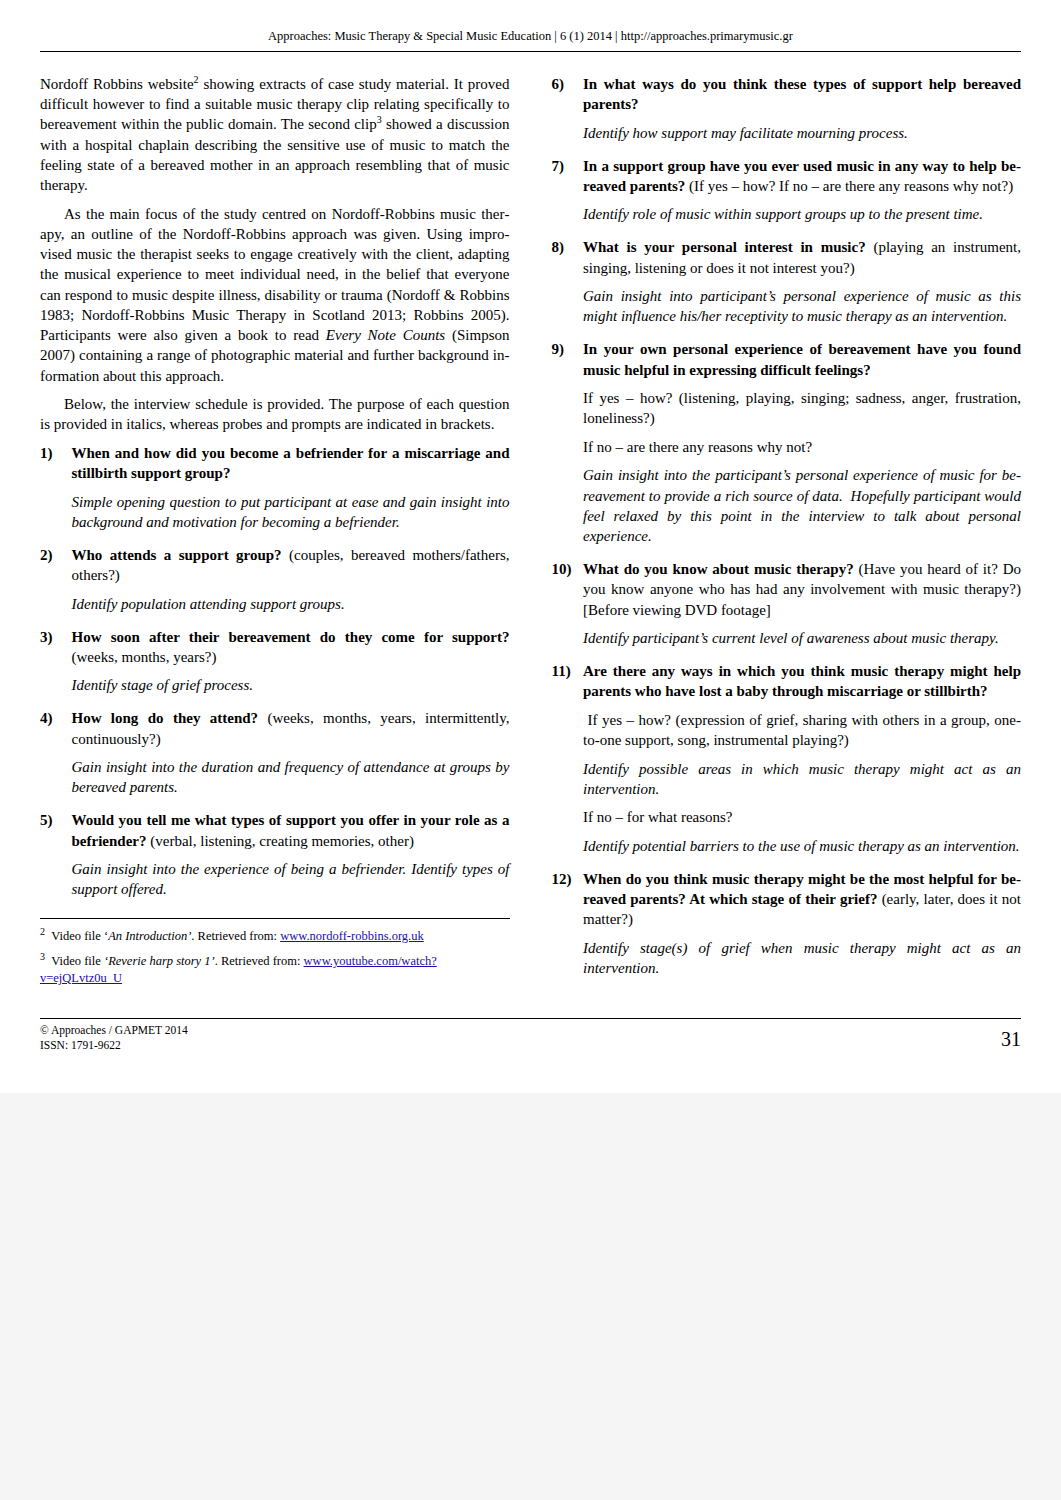Approaches: Music Therapy & Special Music Education | 6 (1) 2014 | http://approaches.primarymusic.gr
Nordoff Robbins website2 showing extracts of case study material. It proved difficult however to find a suitable music therapy clip relating specifically to bereavement within the public domain. The second clip3 showed a discussion with a hospital chaplain describing the sensitive use of music to match the feeling state of a bereaved mother in an approach resembling that of music therapy.
As the main focus of the study centred on Nordoff-Robbins music therapy, an outline of the Nordoff-Robbins approach was given. Using improvised music the therapist seeks to engage creatively with the client, adapting the musical experience to meet individual need, in the belief that everyone can respond to music despite illness, disability or trauma (Nordoff & Robbins 1983; Nordoff-Robbins Music Therapy in Scotland 2013; Robbins 2005). Participants were also given a book to read Every Note Counts (Simpson 2007) containing a range of photographic material and further background information about this approach.
Below, the interview schedule is provided. The purpose of each question is provided in italics, whereas probes and prompts are indicated in brackets.
When and how did you become a befriender for a miscarriage and stillbirth support group?
Simple opening question to put participant at ease and gain insight into background and motivation for becoming a befriender.
Who attends a support group? (couples, bereaved mothers/fathers, others?)
Identify population attending support groups.
How soon after their bereavement do they come for support? (weeks, months, years?)
Identify stage of grief process.
How long do they attend? (weeks, months, years, intermittently, continuously?)
Gain insight into the duration and frequency of attendance at groups by bereaved parents.
Would you tell me what types of support you offer in your role as a befriender? (verbal, listening, creating memories, other)
Gain insight into the experience of being a befriender. Identify types of support offered.
2 Video file ‘An Introduction’. Retrieved from: www.nordoff-robbins.org.uk
3 Video file ‘Reverie harp story 1’. Retrieved from: www.youtube.com/watch?v=ejQLvtz0u_U
In what ways do you think these types of support help bereaved parents?
Identify how support may facilitate mourning process.
In a support group have you ever used music in any way to help bereaved parents? (If yes – how? If no – are there any reasons why not?)
Identify role of music within support groups up to the present time.
What is your personal interest in music? (playing an instrument, singing, listening or does it not interest you?)
Gain insight into participant’s personal experience of music as this might influence his/her receptivity to music therapy as an intervention.
In your own personal experience of bereavement have you found music helpful in expressing difficult feelings?
If yes – how? (listening, playing, singing; sadness, anger, frustration, loneliness?)
If no – are there any reasons why not?
Gain insight into the participant’s personal experience of music for bereavement to provide a rich source of data. Hopefully participant would feel relaxed by this point in the interview to talk about personal experience.
What do you know about music therapy? (Have you heard of it? Do you know anyone who has had any involvement with music therapy?) [Before viewing DVD footage]
Identify participant’s current level of awareness about music therapy.
Are there any ways in which you think music therapy might help parents who have lost a baby through miscarriage or stillbirth?
If yes – how? (expression of grief, sharing with others in a group, one-to-one support, song, instrumental playing?)
Identify possible areas in which music therapy might act as an intervention.
If no – for what reasons?
Identify potential barriers to the use of music therapy as an intervention.
When do you think music therapy might be the most helpful for bereaved parents? At which stage of their grief? (early, later, does it not matter?)
Identify stage(s) of grief when music therapy might act as an intervention.
© Approaches / GAPMET 2014
ISSN: 1791-9622
31